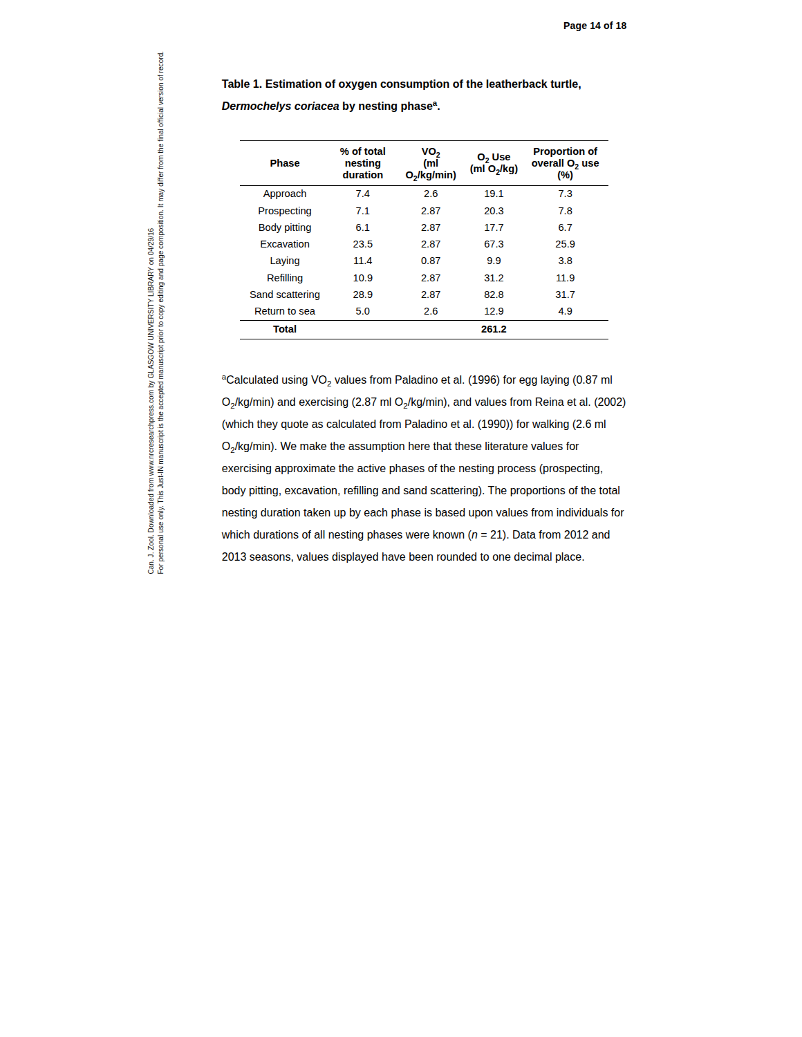Page 14 of 18
Can. J. Zool. Downloaded from www.nrcresearchpress.com by GLASGOW UNIVERSITY LIBRARY on 04/29/16
For personal use only. This Just-IN manuscript is the accepted manuscript prior to copy editing and page composition. It may differ from the final official version of record.
Table 1. Estimation of oxygen consumption of the leatherback turtle, Dermochelys coriacea by nesting phasea.
| Phase | % of total nesting duration | VO 2 (ml O 2 /kg/min) | O 2 Use (ml O 2 /kg) | Proportion of overall O 2 use (%) |
| --- | --- | --- | --- | --- |
| Approach | 7.4 | 2.6 | 19.1 | 7.3 |
| Prospecting | 7.1 | 2.87 | 20.3 | 7.8 |
| Body pitting | 6.1 | 2.87 | 17.7 | 6.7 |
| Excavation | 23.5 | 2.87 | 67.3 | 25.9 |
| Laying | 11.4 | 0.87 | 9.9 | 3.8 |
| Refilling | 10.9 | 2.87 | 31.2 | 11.9 |
| Sand scattering | 28.9 | 2.87 | 82.8 | 31.7 |
| Return to sea | 5.0 | 2.6 | 12.9 | 4.9 |
| Total | | | 261.2 | |
aCalculated using VO2 values from Paladino et al. (1996) for egg laying (0.87 ml O2/kg/min) and exercising (2.87 ml O2/kg/min), and values from Reina et al. (2002) (which they quote as calculated from Paladino et al. (1990)) for walking (2.6 ml O2/kg/min). We make the assumption here that these literature values for exercising approximate the active phases of the nesting process (prospecting, body pitting, excavation, refilling and sand scattering). The proportions of the total nesting duration taken up by each phase is based upon values from individuals for which durations of all nesting phases were known (n = 21). Data from 2012 and 2013 seasons, values displayed have been rounded to one decimal place.